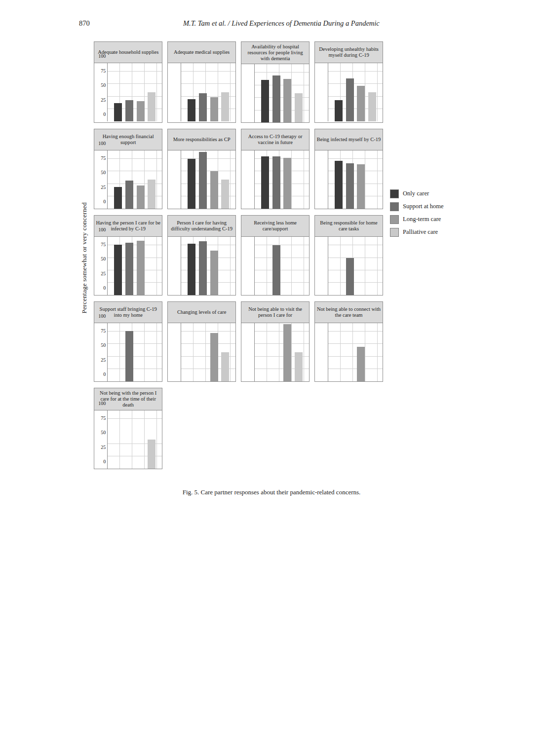870 M.T. Tam et al. / Lived Experiences of Dementia During a Pandemic
Percentage somewhat or very concerned
Adequate household supplies
100 75 50 25 0
Adequate medical supplies
0
Availability of hospital resources for people living with dementia
0
Developing unhealthy habits myself during C-19
0
Having enough financial support
100 75 50 25 0
More responsibilities as CP
0
Access to C-19 therapy or vaccine in future
0
Being infected myself by C-19
0
Having the person I care for be infected by C-19
100 75 50 25 0
Person I care for having difficulty understanding C-19
0
Receiving less home care/support
0
Being responsible for home care tasks
0
Support staff bringing C-19 into my home
100 75 50 25 0
Changing levels of care
0
Not being able to visit the person I care for
0
Not being able to connect with the care team
0
Not being with the person I care for at the time of their death
100 75 50 25 0
Only carer
Support at home
Long-term care
Palliative care
Fig. 5. Care partner responses about their pandemic-related concerns.